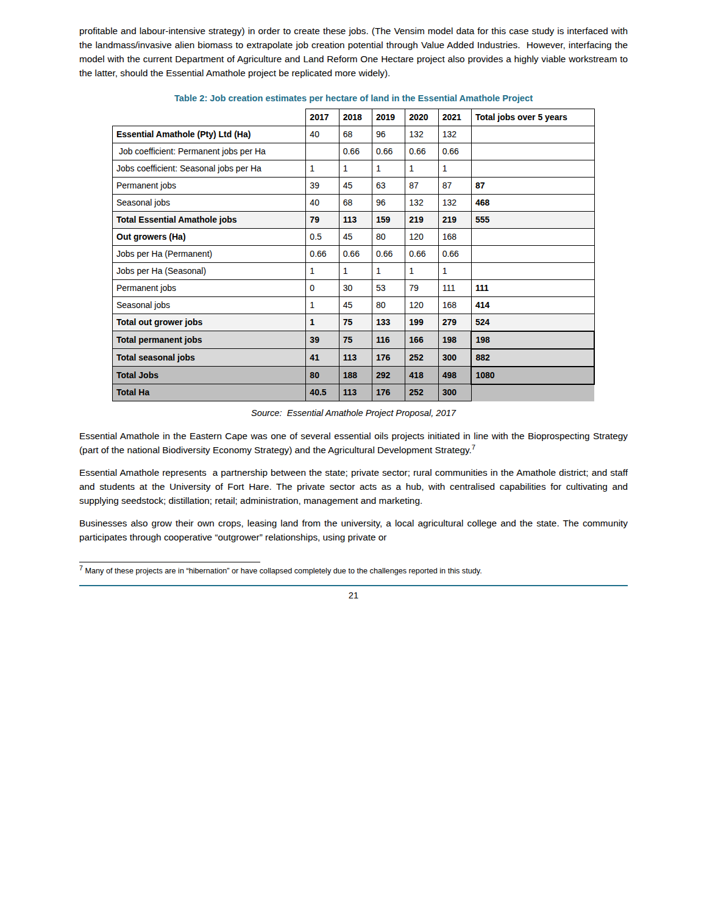profitable and labour-intensive strategy) in order to create these jobs. (The Vensim model data for this case study is interfaced with the landmass/invasive alien biomass to extrapolate job creation potential through Value Added Industries. However, interfacing the model with the current Department of Agriculture and Land Reform One Hectare project also provides a highly viable workstream to the latter, should the Essential Amathole project be replicated more widely).
Table 2: Job creation estimates per hectare of land in the Essential Amathole Project
| | 2017 | 2018 | 2019 | 2020 | 2021 | Total jobs over 5 years |
| Essential Amathole (Pty) Ltd (Ha) | 40 | 68 | 96 | 132 | 132 | |
| Job coefficient: Permanent jobs per Ha | | 0.66 | 0.66 | 0.66 | 0.66 | |
| Jobs coefficient: Seasonal jobs per Ha | 1 | 1 | 1 | 1 | 1 | |
| Permanent jobs | 39 | 45 | 63 | 87 | 87 | 87 |
| Seasonal jobs | 40 | 68 | 96 | 132 | 132 | 468 |
| Total Essential Amathole jobs | 79 | 113 | 159 | 219 | 219 | 555 |
| Out growers (Ha) | 0.5 | 45 | 80 | 120 | 168 | |
| Jobs per Ha (Permanent) | 0.66 | 0.66 | 0.66 | 0.66 | 0.66 | |
| Jobs per Ha (Seasonal) | 1 | 1 | 1 | 1 | 1 | |
| Permanent jobs | 0 | 30 | 53 | 79 | 111 | 111 |
| Seasonal jobs | 1 | 45 | 80 | 120 | 168 | 414 |
| Total out grower jobs | 1 | 75 | 133 | 199 | 279 | 524 |
| Total permanent jobs | 39 | 75 | 116 | 166 | 198 | 198 |
| Total seasonal jobs | 41 | 113 | 176 | 252 | 300 | 882 |
| Total Jobs | 80 | 188 | 292 | 418 | 498 | 1080 |
| Total Ha | 40.5 | 113 | 176 | 252 | 300 | |
Source: Essential Amathole Project Proposal, 2017
Essential Amathole in the Eastern Cape was one of several essential oils projects initiated in line with the Bioprospecting Strategy (part of the national Biodiversity Economy Strategy) and the Agricultural Development Strategy.7
Essential Amathole represents a partnership between the state; private sector; rural communities in the Amathole district; and staff and students at the University of Fort Hare. The private sector acts as a hub, with centralised capabilities for cultivating and supplying seedstock; distillation; retail; administration, management and marketing.
Businesses also grow their own crops, leasing land from the university, a local agricultural college and the state. The community participates through cooperative “outgrower” relationships, using private or
7 Many of these projects are in “hibernation” or have collapsed completely due to the challenges reported in this study.
21